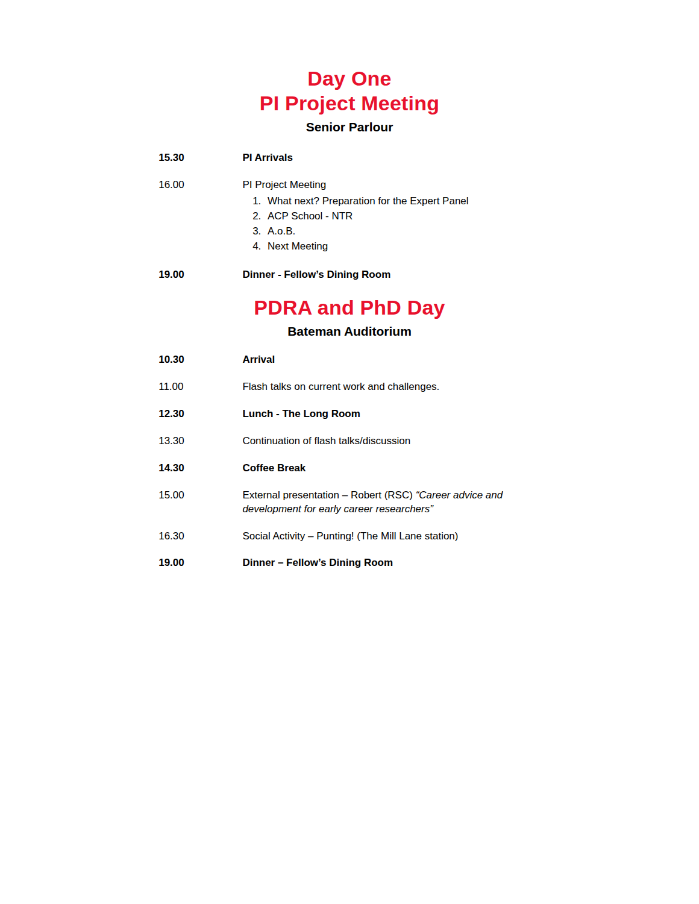Day One
PI Project Meeting
Senior Parlour
| 15.30 | PI Arrivals |
| 16.00 | PI Project Meeting What next? Preparation for the Expert Panel ACP School - NTR A.o.B. Next Meeting |
| 19.00 | Dinner - Fellow’s Dining Room |
PDRA and PhD Day
Bateman Auditorium
| 10.30 | Arrival |
| 11.00 | Flash talks on current work and challenges. |
| 12.30 | Lunch - The Long Room |
| 13.30 | Continuation of flash talks/discussion |
| 14.30 | Coffee Break |
| 15.00 | External presentation – Robert (RSC) “Career advice and development for early career researchers” |
| 16.30 | Social Activity – Punting! (The Mill Lane station) |
| 19.00 | Dinner – Fellow’s Dining Room |